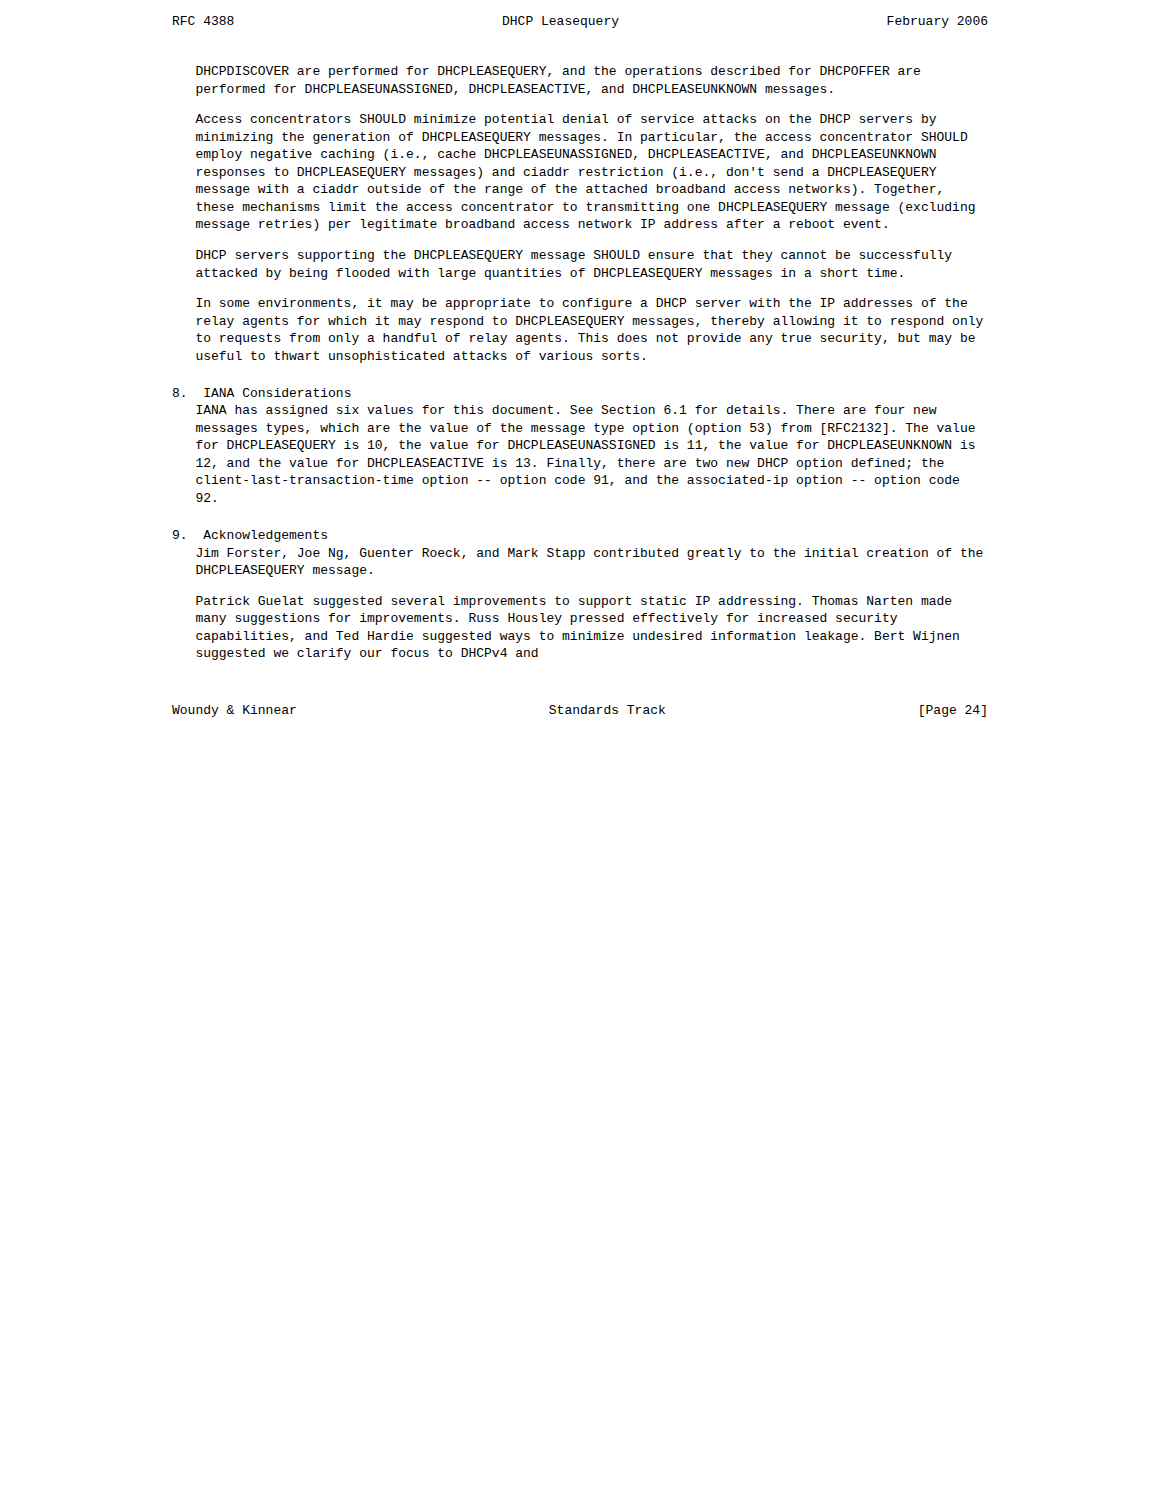RFC 4388 DHCP Leasequery February 2006
DHCPDISCOVER are performed for DHCPLEASEQUERY, and the operations described for DHCPOFFER are performed for DHCPLEASEUNASSIGNED, DHCPLEASEACTIVE, and DHCPLEASEUNKNOWN messages.
Access concentrators SHOULD minimize potential denial of service attacks on the DHCP servers by minimizing the generation of DHCPLEASEQUERY messages. In particular, the access concentrator SHOULD employ negative caching (i.e., cache DHCPLEASEUNASSIGNED, DHCPLEASEACTIVE, and DHCPLEASEUNKNOWN responses to DHCPLEASEQUERY messages) and ciaddr restriction (i.e., don't send a DHCPLEASEQUERY message with a ciaddr outside of the range of the attached broadband access networks). Together, these mechanisms limit the access concentrator to transmitting one DHCPLEASEQUERY message (excluding message retries) per legitimate broadband access network IP address after a reboot event.
DHCP servers supporting the DHCPLEASEQUERY message SHOULD ensure that they cannot be successfully attacked by being flooded with large quantities of DHCPLEASEQUERY messages in a short time.
In some environments, it may be appropriate to configure a DHCP server with the IP addresses of the relay agents for which it may respond to DHCPLEASEQUERY messages, thereby allowing it to respond only to requests from only a handful of relay agents. This does not provide any true security, but may be useful to thwart unsophisticated attacks of various sorts.
8. IANA Considerations
IANA has assigned six values for this document. See Section 6.1 for details. There are four new messages types, which are the value of the message type option (option 53) from [RFC2132]. The value for DHCPLEASEQUERY is 10, the value for DHCPLEASEUNASSIGNED is 11, the value for DHCPLEASEUNKNOWN is 12, and the value for DHCPLEASEACTIVE is 13. Finally, there are two new DHCP option defined; the client-last-transaction-time option -- option code 91, and the associated-ip option -- option code 92.
9. Acknowledgements
Jim Forster, Joe Ng, Guenter Roeck, and Mark Stapp contributed greatly to the initial creation of the DHCPLEASEQUERY message.
Patrick Guelat suggested several improvements to support static IP addressing. Thomas Narten made many suggestions for improvements. Russ Housley pressed effectively for increased security capabilities, and Ted Hardie suggested ways to minimize undesired information leakage. Bert Wijnen suggested we clarify our focus to DHCPv4 and
Woundy & Kinnear Standards Track [Page 24]